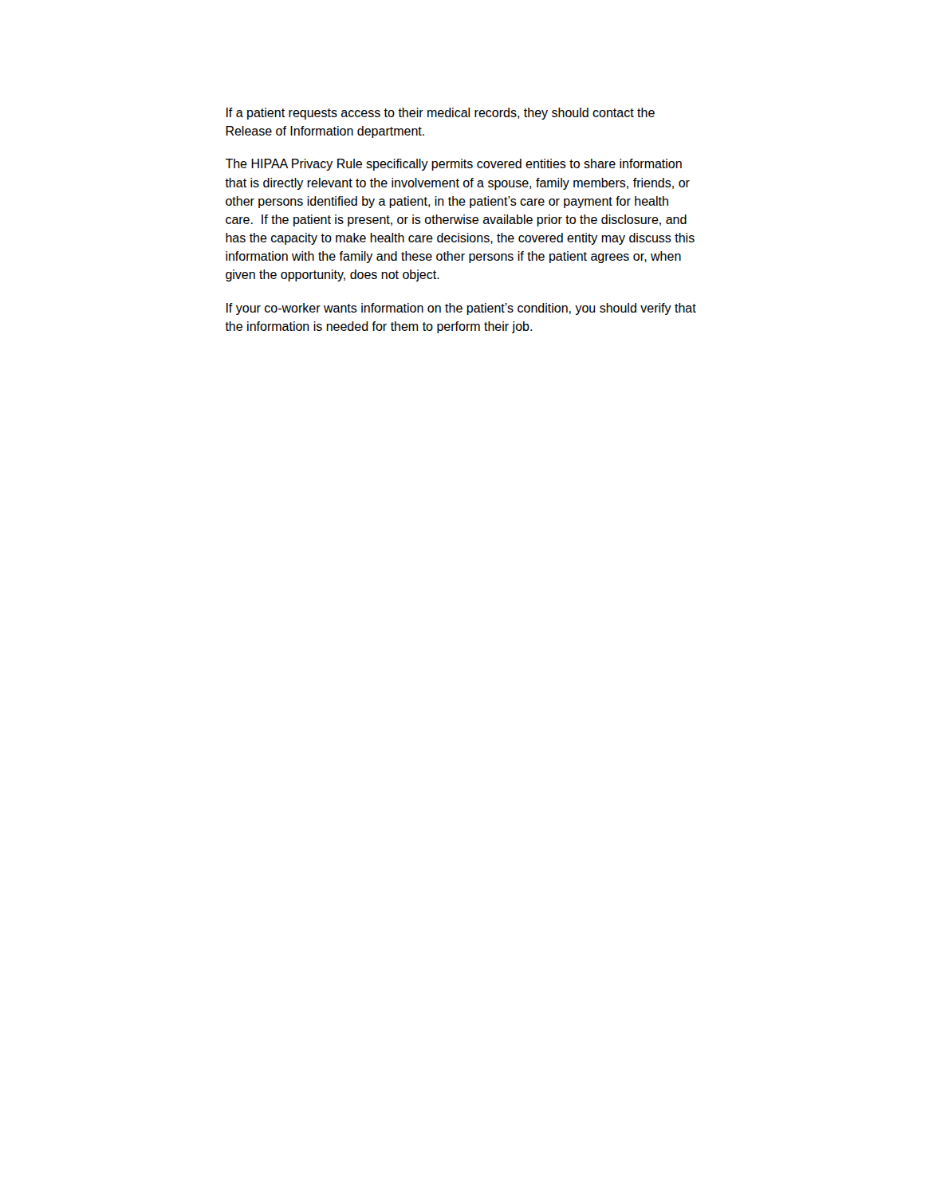If a patient requests access to their medical records, they should contact the Release of Information department.
The HIPAA Privacy Rule specifically permits covered entities to share information that is directly relevant to the involvement of a spouse, family members, friends, or other persons identified by a patient, in the patient’s care or payment for health care. If the patient is present, or is otherwise available prior to the disclosure, and has the capacity to make health care decisions, the covered entity may discuss this information with the family and these other persons if the patient agrees or, when given the opportunity, does not object.
If your co-worker wants information on the patient’s condition, you should verify that the information is needed for them to perform their job.